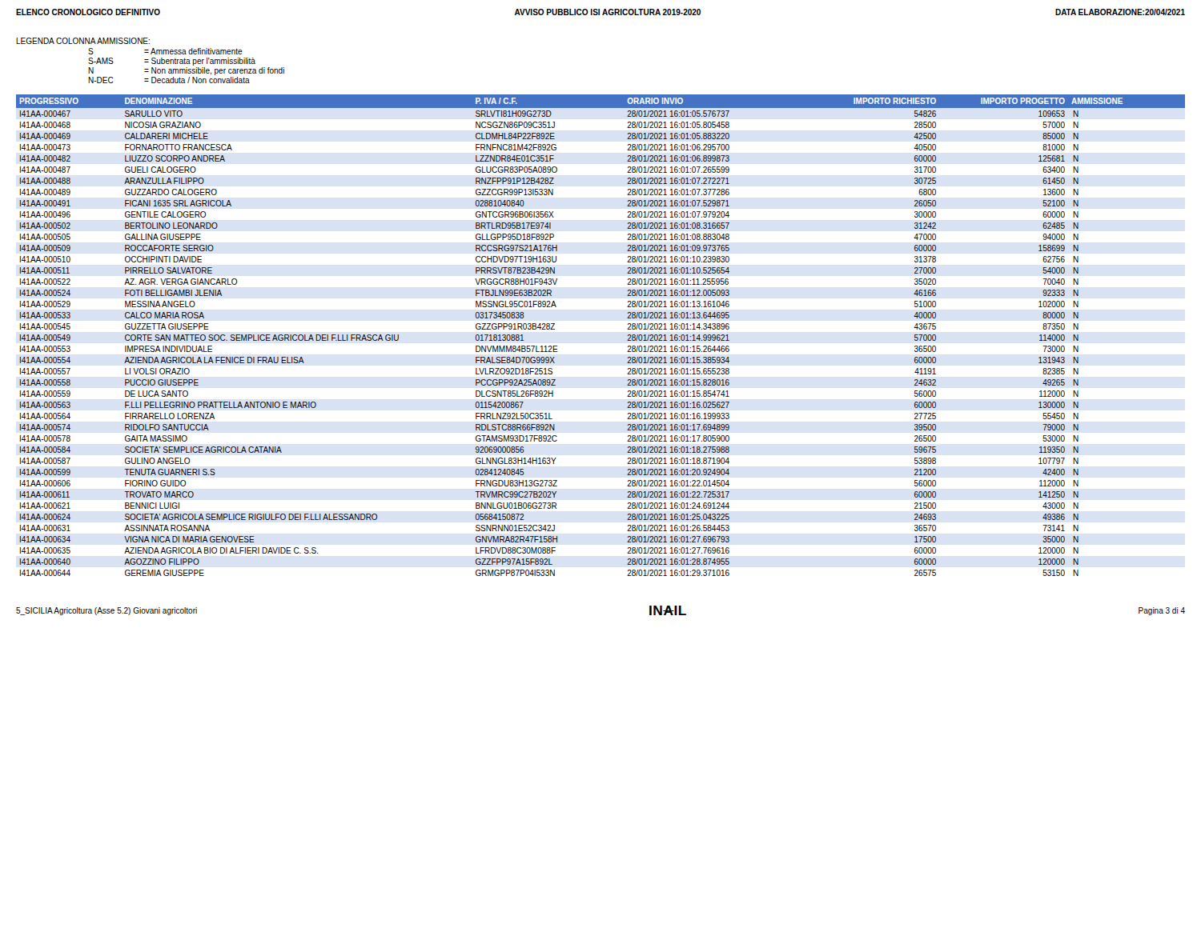ELENCO CRONOLOGICO DEFINITIVO
AVVISO PUBBLICO ISI AGRICOLTURA 2019-2020
DATA ELABORAZIONE:20/04/2021
LEGENDA COLONNA AMMISSIONE:
S= Ammessa definitivamente
S-AMS= Subentrata per l'ammissibilità
N= Non ammissibile, per carenza di fondi
N-DEC= Decaduta / Non convalidata
| PROGRESSIVO | DENOMINAZIONE | P. IVA / C.F. | ORARIO INVIO | IMPORTO RICHIESTO | IMPORTO PROGETTO | AMMISSIONE |
| --- | --- | --- | --- | --- | --- | --- |
| I41AA-000467 | SARULLO VITO | SRLVTI81H09G273D | 28/01/2021 16:01:05.576737 | 54826 | 109653 | N |
| I41AA-000468 | NICOSIA GRAZIANO | NCSGZN86P09C351J | 28/01/2021 16:01:05.805458 | 28500 | 57000 | N |
| I41AA-000469 | CALDARERI MICHELE | CLDMHL84P22F892E | 28/01/2021 16:01:05.883220 | 42500 | 85000 | N |
| I41AA-000473 | FORNAROTTO FRANCESCA | FRNFNC81M42F892G | 28/01/2021 16:01:06.295700 | 40500 | 81000 | N |
| I41AA-000482 | LIUZZO SCORPO ANDREA | LZZNDR84E01C351F | 28/01/2021 16:01:06.899873 | 60000 | 125681 | N |
| I41AA-000487 | GUELI CALOGERO | GLUCGR83P05A089O | 28/01/2021 16:01:07.265599 | 31700 | 63400 | N |
| I41AA-000488 | ARANZULLA FILIPPO | RNZFPP91P12B428Z | 28/01/2021 16:01:07.272271 | 30725 | 61450 | N |
| I41AA-000489 | GUZZARDO CALOGERO | GZZCGR99P13I533N | 28/01/2021 16:01:07.377286 | 6800 | 13600 | N |
| I41AA-000491 | FICANI 1635 SRL AGRICOLA | 02881040840 | 28/01/2021 16:01:07.529871 | 26050 | 52100 | N |
| I41AA-000496 | GENTILE CALOGERO | GNTCGR96B06I356X | 28/01/2021 16:01:07.979204 | 30000 | 60000 | N |
| I41AA-000502 | BERTOLINO LEONARDO | BRTLRD95B17E974I | 28/01/2021 16:01:08.316657 | 31242 | 62485 | N |
| I41AA-000505 | GALLINA GIUSEPPE | GLLGPP95D18F892P | 28/01/2021 16:01:08.883048 | 47000 | 94000 | N |
| I41AA-000509 | ROCCAFORTE SERGIO | RCCSRG97S21A176H | 28/01/2021 16:01:09.973765 | 60000 | 158699 | N |
| I41AA-000510 | OCCHIPINTI DAVIDE | CCHDVD97T19H163U | 28/01/2021 16:01:10.239830 | 31378 | 62756 | N |
| I41AA-000511 | PIRRELLO SALVATORE | PRRSVT87B23B429N | 28/01/2021 16:01:10.525654 | 27000 | 54000 | N |
| I41AA-000522 | AZ. AGR. VERGA GIANCARLO | VRGGCR88H01F943V | 28/01/2021 16:01:11.255956 | 35020 | 70040 | N |
| I41AA-000524 | FOTI BELLIGAMBI JLENIA | FTBJLN99E63B202R | 28/01/2021 16:01:12.005093 | 46166 | 92333 | N |
| I41AA-000529 | MESSINA ANGELO | MSSNGL95C01F892A | 28/01/2021 16:01:13.161046 | 51000 | 102000 | N |
| I41AA-000533 | CALCO MARIA ROSA | 03173450838 | 28/01/2021 16:01:13.644695 | 40000 | 80000 | N |
| I41AA-000545 | GUZZETTA GIUSEPPE | GZZGPP91R03B428Z | 28/01/2021 16:01:14.343896 | 43675 | 87350 | N |
| I41AA-000549 | CORTE SAN MATTEO SOC. SEMPLICE AGRICOLA DEI F.LLI FRASCA GIU | 01718130881 | 28/01/2021 16:01:14.999621 | 57000 | 114000 | N |
| I41AA-000553 | IMPRESA INDIVIDUALE | DNVMMM84B57L112E | 28/01/2021 16:01:15.264466 | 36500 | 73000 | N |
| I41AA-000554 | AZIENDA AGRICOLA LA FENICE DI FRAU ELISA | FRALSE84D70G999X | 28/01/2021 16:01:15.385934 | 60000 | 131943 | N |
| I41AA-000557 | LI VOLSI ORAZIO | LVLRZO92D18F251S | 28/01/2021 16:01:15.655238 | 41191 | 82385 | N |
| I41AA-000558 | PUCCIO GIUSEPPE | PCCGPP92A25A089Z | 28/01/2021 16:01:15.828016 | 24632 | 49265 | N |
| I41AA-000559 | DE LUCA SANTO | DLCSNT85L26F892H | 28/01/2021 16:01:15.854741 | 56000 | 112000 | N |
| I41AA-000563 | F.LLI PELLEGRINO PRATTELLA ANTONIO E MARIO | 01154200867 | 28/01/2021 16:01:16.025627 | 60000 | 130000 | N |
| I41AA-000564 | FIRRARELLO LORENZA | FRRLNZ92L50C351L | 28/01/2021 16:01:16.199933 | 27725 | 55450 | N |
| I41AA-000574 | RIDOLFO SANTUCCIA | RDLSTC88R66F892N | 28/01/2021 16:01:17.694899 | 39500 | 79000 | N |
| I41AA-000578 | GAITA MASSIMO | GTAMSM93D17F892C | 28/01/2021 16:01:17.805900 | 26500 | 53000 | N |
| I41AA-000584 | SOCIETA' SEMPLICE AGRICOLA CATANIA | 92069000856 | 28/01/2021 16:01:18.275988 | 59675 | 119350 | N |
| I41AA-000587 | GULINO ANGELO | GLNNGL83H14H163Y | 28/01/2021 16:01:18.871904 | 53898 | 107797 | N |
| I41AA-000599 | TENUTA GUARNERI S.S | 02841240845 | 28/01/2021 16:01:20.924904 | 21200 | 42400 | N |
| I41AA-000606 | FIORINO GUIDO | FRNGDU83H13G273Z | 28/01/2021 16:01:22.014504 | 56000 | 112000 | N |
| I41AA-000611 | TROVATO MARCO | TRVMRC99C27B202Y | 28/01/2021 16:01:22.725317 | 60000 | 141250 | N |
| I41AA-000621 | BENNICI LUIGI | BNNLGU01B06G273R | 28/01/2021 16:01:24.691244 | 21500 | 43000 | N |
| I41AA-000624 | SOCIETA' AGRICOLA SEMPLICE RIGIULFO DEI F.LLI ALESSANDRO | 05684150872 | 28/01/2021 16:01:25.043225 | 24693 | 49386 | N |
| I41AA-000631 | ASSINNATA ROSANNA | SSNRNN01E52C342J | 28/01/2021 16:01:26.584453 | 36570 | 73141 | N |
| I41AA-000634 | VIGNA NICA DI MARIA GENOVESE | GNVMRA82R47F158H | 28/01/2021 16:01:27.696793 | 17500 | 35000 | N |
| I41AA-000635 | AZIENDA AGRICOLA BIO DI ALFIERI DAVIDE C. S.S. | LFRDVD88C30M088F | 28/01/2021 16:01:27.769616 | 60000 | 120000 | N |
| I41AA-000640 | AGOZZINO FILIPPO | GZZFPP97A15F892L | 28/01/2021 16:01:28.874955 | 60000 | 120000 | N |
| I41AA-000644 | GEREMIA GIUSEPPE | GRMGPP87P04I533N | 28/01/2021 16:01:29.371016 | 26575 | 53150 | N |
5_SICILIA Agricoltura (Asse 5.2) Giovani agricoltori
INAIL
Pagina 3 di 4